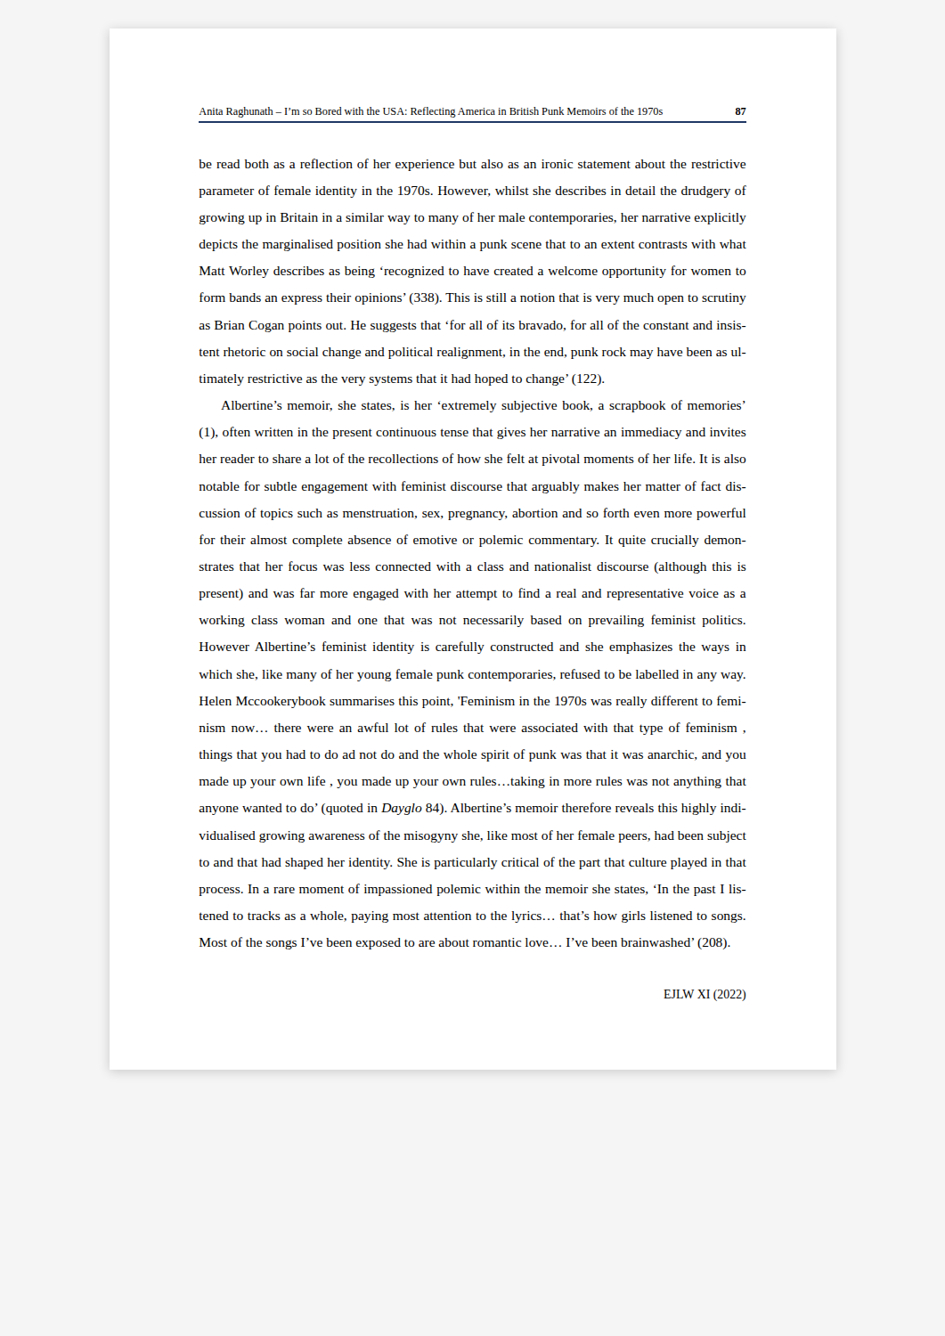Anita Raghunath – I’m so Bored with the USA: Reflecting America in British Punk Memoirs of the 1970s 87
be read both as a reflection of her experience but also as an ironic statement about the restrictive parameter of female identity in the 1970s. However, whilst she describes in detail the drudgery of growing up in Britain in a similar way to many of her male contemporaries, her narrative explicitly depicts the marginalised position she had within a punk scene that to an extent contrasts with what Matt Worley describes as being ‘recognized to have created a welcome opportunity for women to form bands an express their opinions’ (338). This is still a notion that is very much open to scrutiny as Brian Cogan points out. He suggests that ‘for all of its bravado, for all of the constant and insistent rhetoric on social change and political realignment, in the end, punk rock may have been as ultimately restrictive as the very systems that it had hoped to change’ (122).
Albertine’s memoir, she states, is her ‘extremely subjective book, a scrapbook of memories’ (1), often written in the present continuous tense that gives her narrative an immediacy and invites her reader to share a lot of the recollections of how she felt at pivotal moments of her life. It is also notable for subtle engagement with feminist discourse that arguably makes her matter of fact discussion of topics such as menstruation, sex, pregnancy, abortion and so forth even more powerful for their almost complete absence of emotive or polemic commentary. It quite crucially demonstrates that her focus was less connected with a class and nationalist discourse (although this is present) and was far more engaged with her attempt to find a real and representative voice as a working class woman and one that was not necessarily based on prevailing feminist politics. However Albertine’s feminist identity is carefully constructed and she emphasizes the ways in which she, like many of her young female punk contemporaries, refused to be labelled in any way. Helen Mccookerybook summarises this point, 'Feminism in the 1970s was really different to feminism now… there were an awful lot of rules that were associated with that type of feminism , things that you had to do ad not do and the whole spirit of punk was that it was anarchic, and you made up your own life , you made up your own rules…taking in more rules was not anything that anyone wanted to do’ (quoted in Dayglo 84). Albertine’s memoir therefore reveals this highly individualised growing awareness of the misogyny she, like most of her female peers, had been subject to and that had shaped her identity. She is particularly critical of the part that culture played in that process. In a rare moment of impassioned polemic within the memoir she states, ‘In the past I listened to tracks as a whole, paying most attention to the lyrics… that’s how girls listened to songs. Most of the songs I’ve been exposed to are about romantic love… I’ve been brainwashed’ (208).
EJLW XI (2022)